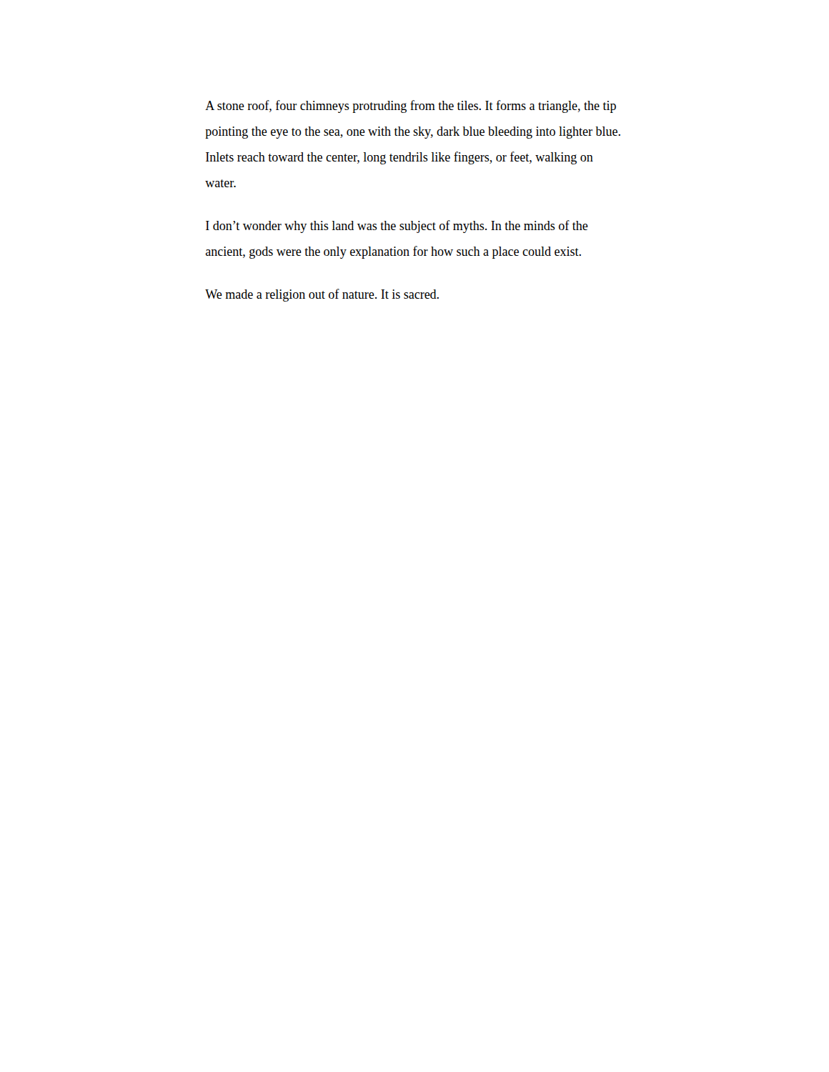A stone roof, four chimneys protruding from the tiles. It forms a triangle, the tip pointing the eye to the sea, one with the sky, dark blue bleeding into lighter blue. Inlets reach toward the center, long tendrils like fingers, or feet, walking on water.
I don’t wonder why this land was the subject of myths. In the minds of the ancient, gods were the only explanation for how such a place could exist.
We made a religion out of nature. It is sacred.